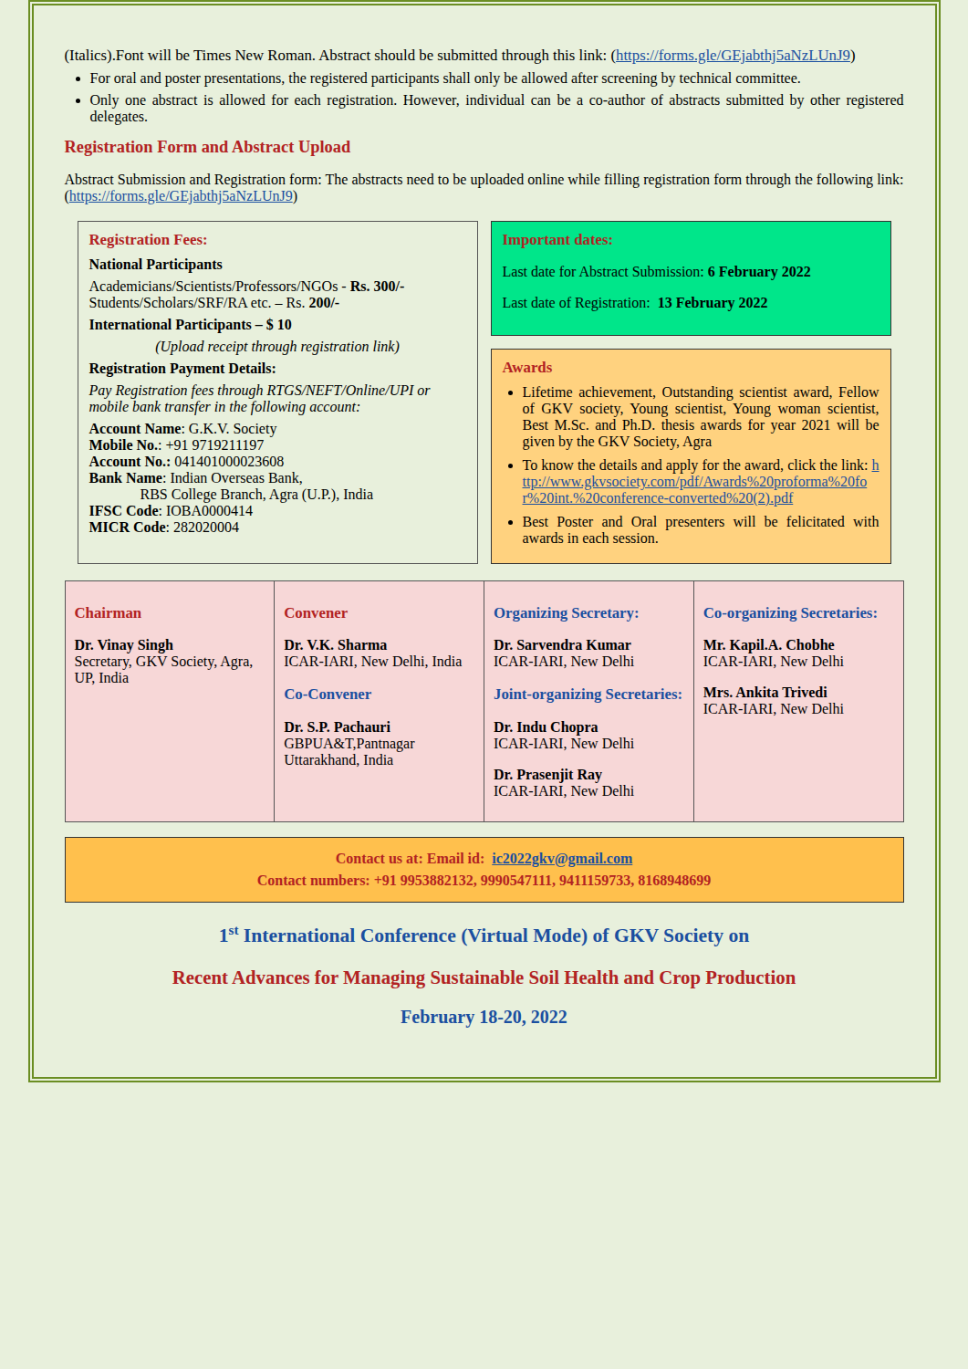(Italics).Font will be Times New Roman. Abstract should be submitted through this link: (https://forms.gle/GEjabthj5aNzLUnJ9)
For oral and poster presentations, the registered participants shall only be allowed after screening by technical committee.
Only one abstract is allowed for each registration. However, individual can be a co-author of abstracts submitted by other registered delegates.
Registration Form and Abstract Upload
Abstract Submission and Registration form: The abstracts need to be uploaded online while filling registration form through the following link: (https://forms.gle/GEjabthj5aNzLUnJ9)
| Registration Fees: National Participants Academicians/Scientists/Professors/NGOs - Rs. 300/- Students/Scholars/SRF/RA etc. – Rs. 200/- International Participants – $ 10 (Upload receipt through registration link) Registration Payment Details: Pay Registration fees through RTGS/NEFT/Online/UPI or mobile bank transfer in the following account: Account Name : G.K.V. Society Mobile No. : +91 9719211197 Account No.: 041401000023608 Bank Name : Indian Overseas Bank, RBS College Branch, Agra (U.P.), India IFSC Code : IOBA0000414 MICR Code : 282020004 | Important dates: Last date for Abstract Submission: 6 February 2022 Last date of Registration: 13 February 2022 Awards Lifetime achievement, Outstanding scientist award, Fellow of GKV society, Young scientist, Young woman scientist, Best M.Sc. and Ph.D. thesis awards for year 2021 will be given by the GKV Society, Agra To know the details and apply for the award, click the link: http://www.gkvsociety.com/pdf/Awards%20proforma%20for%20int.%20conference-converted%20(2).pdf Best Poster and Oral presenters will be felicitated with awards in each session. |
| Chairman Dr. Vinay Singh Secretary, GKV Society, Agra, UP, India | Convener Dr. V.K. Sharma ICAR-IARI, New Delhi, India Co-Convener Dr. S.P. Pachauri GBPUA&T,Pantnagar Uttarakhand, India | Organizing Secretary: Dr. Sarvendra Kumar ICAR-IARI, New Delhi Joint-organizing Secretaries: Dr. Indu Chopra ICAR-IARI, New Delhi Dr. Prasenjit Ray ICAR-IARI, New Delhi | Co-organizing Secretaries: Mr. Kapil.A. Chobhe ICAR-IARI, New Delhi Mrs. Ankita Trivedi ICAR-IARI, New Delhi |
Contact us at: Email id: ic2022gkv@gmail.com
Contact numbers: +91 9953882132, 9990547111, 9411159733, 8168948699
1st International Conference (Virtual Mode) of GKV Society on
Recent Advances for Managing Sustainable Soil Health and Crop Production
February 18-20, 2022